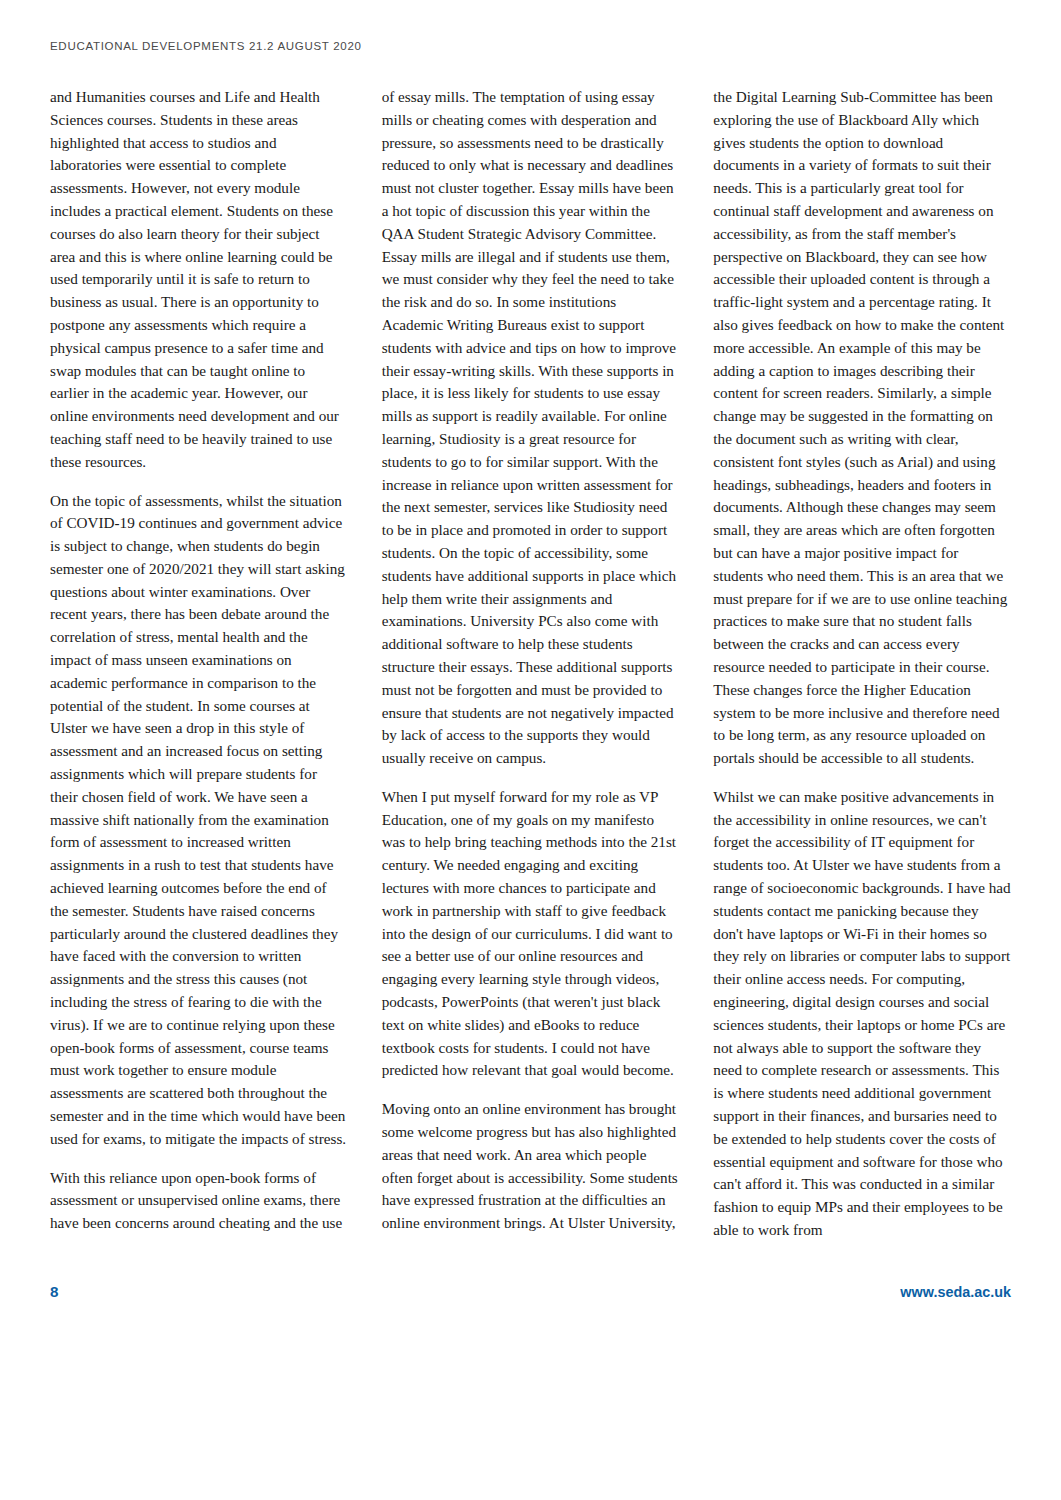EDUCATIONAL DEVELOPMENTS 21.2 AUGUST 2020
and Humanities courses and Life and Health Sciences courses. Students in these areas highlighted that access to studios and laboratories were essential to complete assessments. However, not every module includes a practical element. Students on these courses do also learn theory for their subject area and this is where online learning could be used temporarily until it is safe to return to business as usual. There is an opportunity to postpone any assessments which require a physical campus presence to a safer time and swap modules that can be taught online to earlier in the academic year. However, our online environments need development and our teaching staff need to be heavily trained to use these resources.
On the topic of assessments, whilst the situation of COVID-19 continues and government advice is subject to change, when students do begin semester one of 2020/2021 they will start asking questions about winter examinations. Over recent years, there has been debate around the correlation of stress, mental health and the impact of mass unseen examinations on academic performance in comparison to the potential of the student. In some courses at Ulster we have seen a drop in this style of assessment and an increased focus on setting assignments which will prepare students for their chosen field of work. We have seen a massive shift nationally from the examination form of assessment to increased written assignments in a rush to test that students have achieved learning outcomes before the end of the semester. Students have raised concerns particularly around the clustered deadlines they have faced with the conversion to written assignments and the stress this causes (not including the stress of fearing to die with the virus). If we are to continue relying upon these open-book forms of assessment, course teams must work together to ensure module assessments are scattered both throughout the semester and in the time which would have been used for exams, to mitigate the impacts of stress.
With this reliance upon open-book forms of assessment or unsupervised online exams, there have been concerns around cheating and the use of essay mills. The temptation of using essay mills or cheating comes with desperation and pressure, so assessments need to be drastically reduced to only what is necessary and deadlines must not cluster together. Essay mills have been a hot topic of discussion this year within the QAA Student Strategic Advisory Committee. Essay mills are illegal and if students use them, we must consider why they feel the need to take the risk and do so. In some institutions Academic Writing Bureaus exist to support students with advice and tips on how to improve their essay-writing skills. With these supports in place, it is less likely for students to use essay mills as support is readily available. For online learning, Studiosity is a great resource for students to go to for similar support. With the increase in reliance upon written assessment for the next semester, services like Studiosity need to be in place and promoted in order to support students. On the topic of accessibility, some students have additional supports in place which help them write their assignments and examinations. University PCs also come with additional software to help these students structure their essays. These additional supports must not be forgotten and must be provided to ensure that students are not negatively impacted by lack of access to the supports they would usually receive on campus.
When I put myself forward for my role as VP Education, one of my goals on my manifesto was to help bring teaching methods into the 21st century. We needed engaging and exciting lectures with more chances to participate and work in partnership with staff to give feedback into the design of our curriculums. I did want to see a better use of our online resources and engaging every learning style through videos, podcasts, PowerPoints (that weren't just black text on white slides) and eBooks to reduce textbook costs for students. I could not have predicted how relevant that goal would become.
Moving onto an online environment has brought some welcome progress but has also highlighted areas that need work. An area which people often forget about is accessibility. Some students have expressed frustration at the difficulties an online environment brings. At Ulster University, the Digital Learning Sub-Committee has been exploring the use of Blackboard Ally which gives students the option to download documents in a variety of formats to suit their needs. This is a particularly great tool for continual staff development and awareness on accessibility, as from the staff member's perspective on Blackboard, they can see how accessible their uploaded content is through a traffic-light system and a percentage rating. It also gives feedback on how to make the content more accessible. An example of this may be adding a caption to images describing their content for screen readers. Similarly, a simple change may be suggested in the formatting on the document such as writing with clear, consistent font styles (such as Arial) and using headings, subheadings, headers and footers in documents. Although these changes may seem small, they are areas which are often forgotten but can have a major positive impact for students who need them. This is an area that we must prepare for if we are to use online teaching practices to make sure that no student falls between the cracks and can access every resource needed to participate in their course. These changes force the Higher Education system to be more inclusive and therefore need to be long term, as any resource uploaded on portals should be accessible to all students.
Whilst we can make positive advancements in the accessibility in online resources, we can't forget the accessibility of IT equipment for students too. At Ulster we have students from a range of socioeconomic backgrounds. I have had students contact me panicking because they don't have laptops or Wi-Fi in their homes so they rely on libraries or computer labs to support their online access needs. For computing, engineering, digital design courses and social sciences students, their laptops or home PCs are not always able to support the software they need to complete research or assessments. This is where students need additional government support in their finances, and bursaries need to be extended to help students cover the costs of essential equipment and software for those who can't afford it. This was conducted in a similar fashion to equip MPs and their employees to be able to work from
8 www.seda.ac.uk